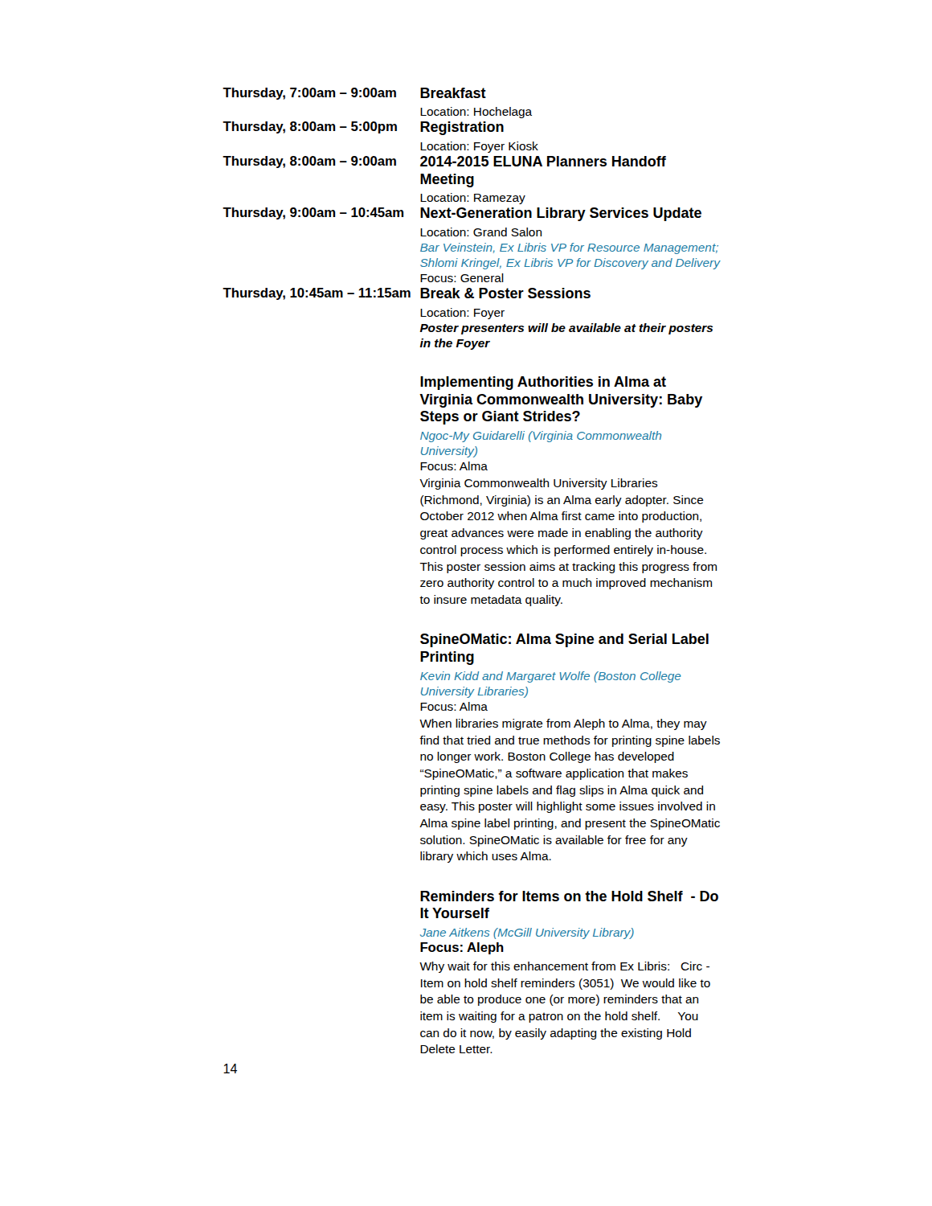| Thursday, 7:00am – 9:00am | Breakfast Location: Hochelaga |
| Thursday, 8:00am – 5:00pm | Registration Location: Foyer Kiosk |
| Thursday, 8:00am – 9:00am | 2014-2015 ELUNA Planners Handoff Meeting Location: Ramezay |
| Thursday, 9:00am – 10:45am | Next-Generation Library Services Update Location: Grand Salon Bar Veinstein, Ex Libris VP for Resource Management; Shlomi Kringel, Ex Libris VP for Discovery and Delivery Focus: General |
| Thursday, 10:45am – 11:15am | Break & Poster Sessions Location: Foyer Poster presenters will be available at their posters in the Foyer Implementing Authorities in Alma at Virginia Commonwealth University: Baby Steps or Giant Strides? Ngoc-My Guidarelli (Virginia Commonwealth University) Focus: Alma Virginia Commonwealth University Libraries (Richmond, Virginia) is an Alma early adopter. Since October 2012 when Alma first came into production, great advances were made in enabling the authority control process which is performed entirely in-house. This poster session aims at tracking this progress from zero authority control to a much improved mechanism to insure metadata quality. SpineOMatic: Alma Spine and Serial Label Printing Kevin Kidd and Margaret Wolfe (Boston College University Libraries) Focus: Alma When libraries migrate from Aleph to Alma, they may find that tried and true methods for printing spine labels no longer work. Boston College has developed “SpineOMatic,” a software application that makes printing spine labels and flag slips in Alma quick and easy. This poster will highlight some issues involved in Alma spine label printing, and present the SpineOMatic solution. SpineOMatic is available for free for any library which uses Alma. Reminders for Items on the Hold Shelf - Do It Yourself Jane Aitkens (McGill University Library) Focus: Aleph Why wait for this enhancement from Ex Libris: Circ - Item on hold shelf reminders (3051) We would like to be able to produce one (or more) reminders that an item is waiting for a patron on the hold shelf. You can do it now, by easily adapting the existing Hold Delete Letter. |
14